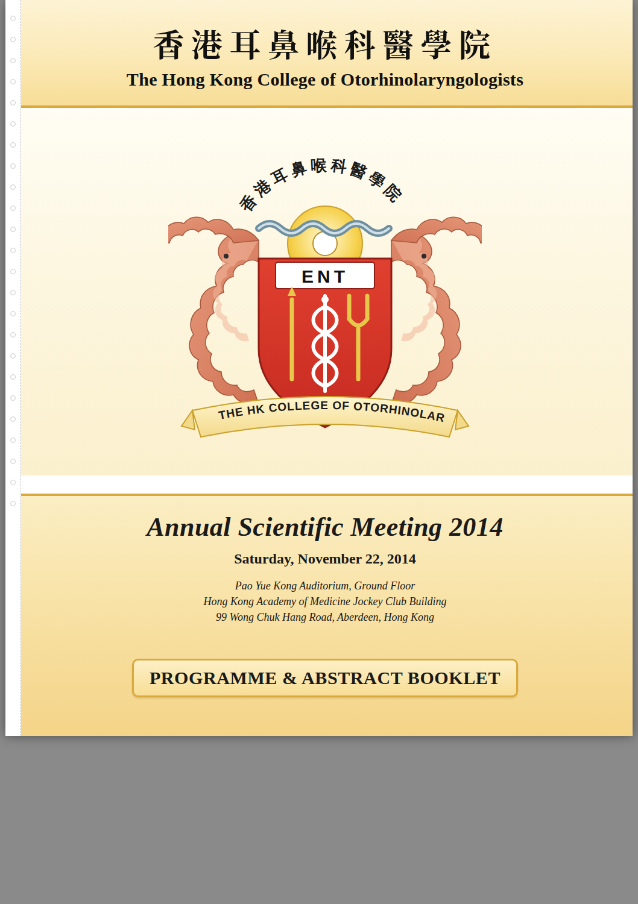香港耳鼻喉科醫學院
The Hong Kong College of Otorhinolaryngologists
香港耳鼻喉科醫學院 ENT THE HK COLLEGE OF OTORHINOLARYNGOLOGISTS
Annual Scientific Meeting 2014
Saturday, November 22, 2014
Pao Yue Kong Auditorium, Ground Floor Hong Kong Academy of Medicine Jockey Club Building 99 Wong Chuk Hang Road, Aberdeen, Hong Kong
PROGRAMME & ABSTRACT BOOKLET